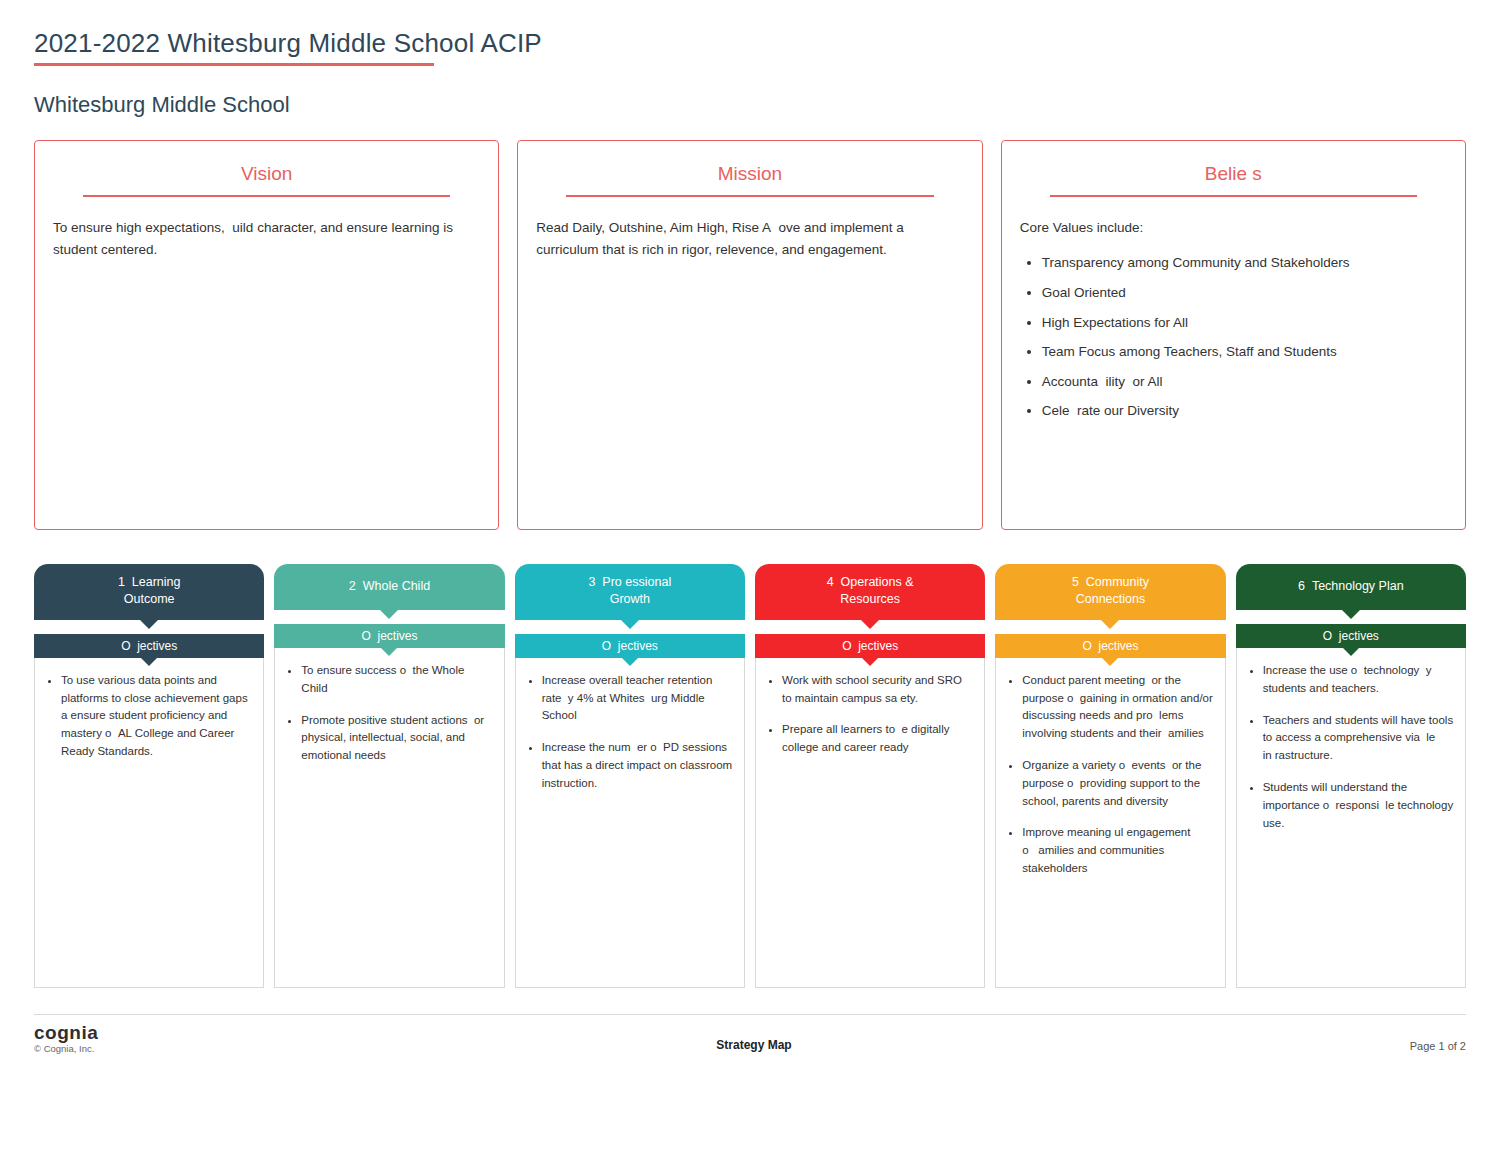2021-2022 Whitesburg Middle School ACIP
Whitesburg Middle School
Vision
To ensure high expectations, uild character, and ensure learning is student centered.
Mission
Read Daily, Outshine, Aim High, Rise A ove and implement a curriculum that is rich in rigor, relevence, and engagement.
Belie s
Core Values include:
Transparency among Community and Stakeholders
Goal Oriented
High Expectations for All
Team Focus among Teachers, Staff and Students
Accounta ility or All
Cele rate our Diversity
1 Learning
Outcome
O jectives
To use various data points and platforms to close achievement gaps a ensure student proficiency and mastery o AL College and Career Ready Standards.
2 Whole Child
O jectives
To ensure success o the Whole Child
Promote positive student actions or physical, intellectual, social, and emotional needs
3 Pro essional
Growth
O jectives
Increase overall teacher retention rate y 4% at Whites urg Middle School
Increase the num er o PD sessions that has a direct impact on classroom instruction.
4 Operations &
Resources
O jectives
Work with school security and SRO to maintain campus sa ety.
Prepare all learners to e digitally college and career ready
5 Community
Connections
O jectives
Conduct parent meeting or the purpose o gaining in ormation and/or discussing needs and pro lems involving students and their amilies
Organize a variety o events or the purpose o providing support to the school, parents and diversity
Improve meaning ul engagement o amilies and communities stakeholders
6 Technology Plan
O jectives
Increase the use o technology y students and teachers.
Teachers and students will have tools to access a comprehensive via le in rastructure.
Students will understand the importance o responsi le technology use.
cognia
© Cognia, Inc.
Strategy Map
Page 1 of 2